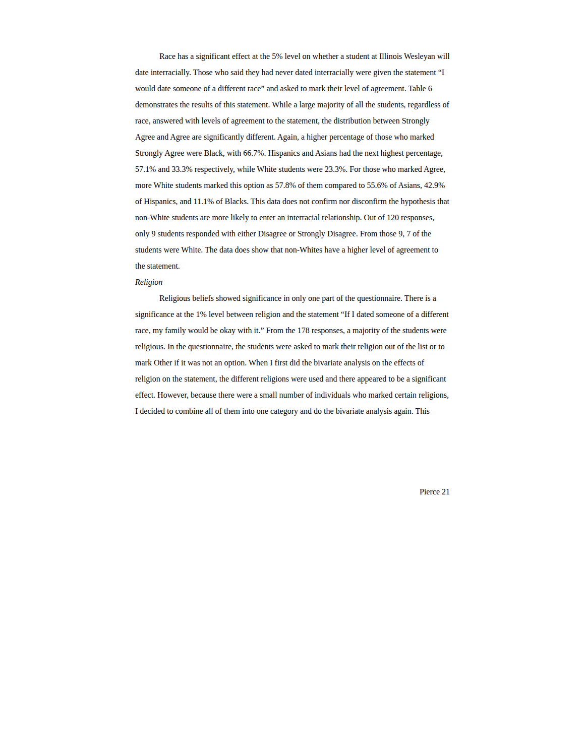Race has a significant effect at the 5% level on whether a student at Illinois Wesleyan will date interracially. Those who said they had never dated interracially were given the statement “I would date someone of a different race” and asked to mark their level of agreement. Table 6 demonstrates the results of this statement. While a large majority of all the students, regardless of race, answered with levels of agreement to the statement, the distribution between Strongly Agree and Agree are significantly different. Again, a higher percentage of those who marked Strongly Agree were Black, with 66.7%. Hispanics and Asians had the next highest percentage, 57.1% and 33.3% respectively, while White students were 23.3%. For those who marked Agree, more White students marked this option as 57.8% of them compared to 55.6% of Asians, 42.9% of Hispanics, and 11.1% of Blacks. This data does not confirm nor disconfirm the hypothesis that non-White students are more likely to enter an interracial relationship. Out of 120 responses, only 9 students responded with either Disagree or Strongly Disagree. From those 9, 7 of the students were White. The data does show that non-Whites have a higher level of agreement to the statement.
Religion
Religious beliefs showed significance in only one part of the questionnaire. There is a significance at the 1% level between religion and the statement “If I dated someone of a different race, my family would be okay with it.” From the 178 responses, a majority of the students were religious. In the questionnaire, the students were asked to mark their religion out of the list or to mark Other if it was not an option. When I first did the bivariate analysis on the effects of religion on the statement, the different religions were used and there appeared to be a significant effect. However, because there were a small number of individuals who marked certain religions, I decided to combine all of them into one category and do the bivariate analysis again. This
Pierce 21